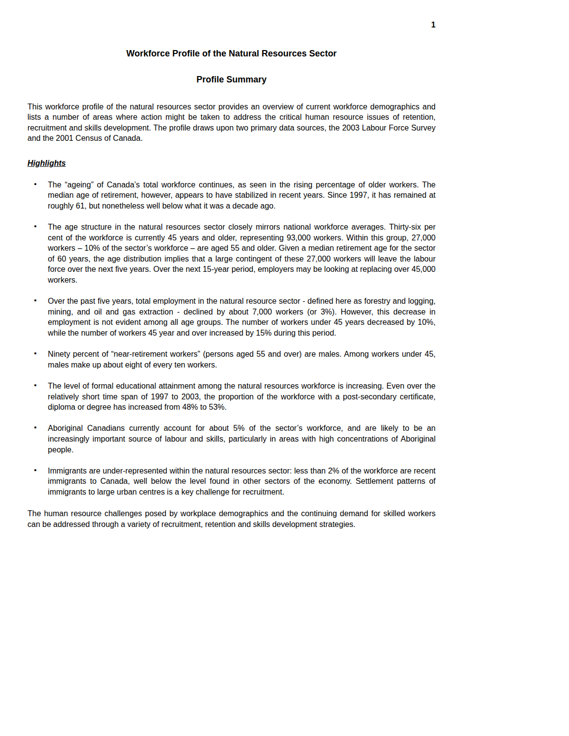1
Workforce Profile of the Natural Resources Sector
Profile Summary
This workforce profile of the natural resources sector provides an overview of current workforce demographics and lists a number of areas where action might be taken to address the critical human resource issues of retention, recruitment and skills development. The profile draws upon two primary data sources, the 2003 Labour Force Survey and the 2001 Census of Canada.
Highlights
The “ageing” of Canada’s total workforce continues, as seen in the rising percentage of older workers. The median age of retirement, however, appears to have stabilized in recent years. Since 1997, it has remained at roughly 61, but nonetheless well below what it was a decade ago.
The age structure in the natural resources sector closely mirrors national workforce averages. Thirty-six per cent of the workforce is currently 45 years and older, representing 93,000 workers. Within this group, 27,000 workers – 10% of the sector’s workforce – are aged 55 and older. Given a median retirement age for the sector of 60 years, the age distribution implies that a large contingent of these 27,000 workers will leave the labour force over the next five years. Over the next 15-year period, employers may be looking at replacing over 45,000 workers.
Over the past five years, total employment in the natural resource sector - defined here as forestry and logging, mining, and oil and gas extraction - declined by about 7,000 workers (or 3%). However, this decrease in employment is not evident among all age groups. The number of workers under 45 years decreased by 10%, while the number of workers 45 year and over increased by 15% during this period.
Ninety percent of “near-retirement workers” (persons aged 55 and over) are males. Among workers under 45, males make up about eight of every ten workers.
The level of formal educational attainment among the natural resources workforce is increasing. Even over the relatively short time span of 1997 to 2003, the proportion of the workforce with a post-secondary certificate, diploma or degree has increased from 48% to 53%.
Aboriginal Canadians currently account for about 5% of the sector’s workforce, and are likely to be an increasingly important source of labour and skills, particularly in areas with high concentrations of Aboriginal people.
Immigrants are under-represented within the natural resources sector: less than 2% of the workforce are recent immigrants to Canada, well below the level found in other sectors of the economy. Settlement patterns of immigrants to large urban centres is a key challenge for recruitment.
The human resource challenges posed by workplace demographics and the continuing demand for skilled workers can be addressed through a variety of recruitment, retention and skills development strategies.